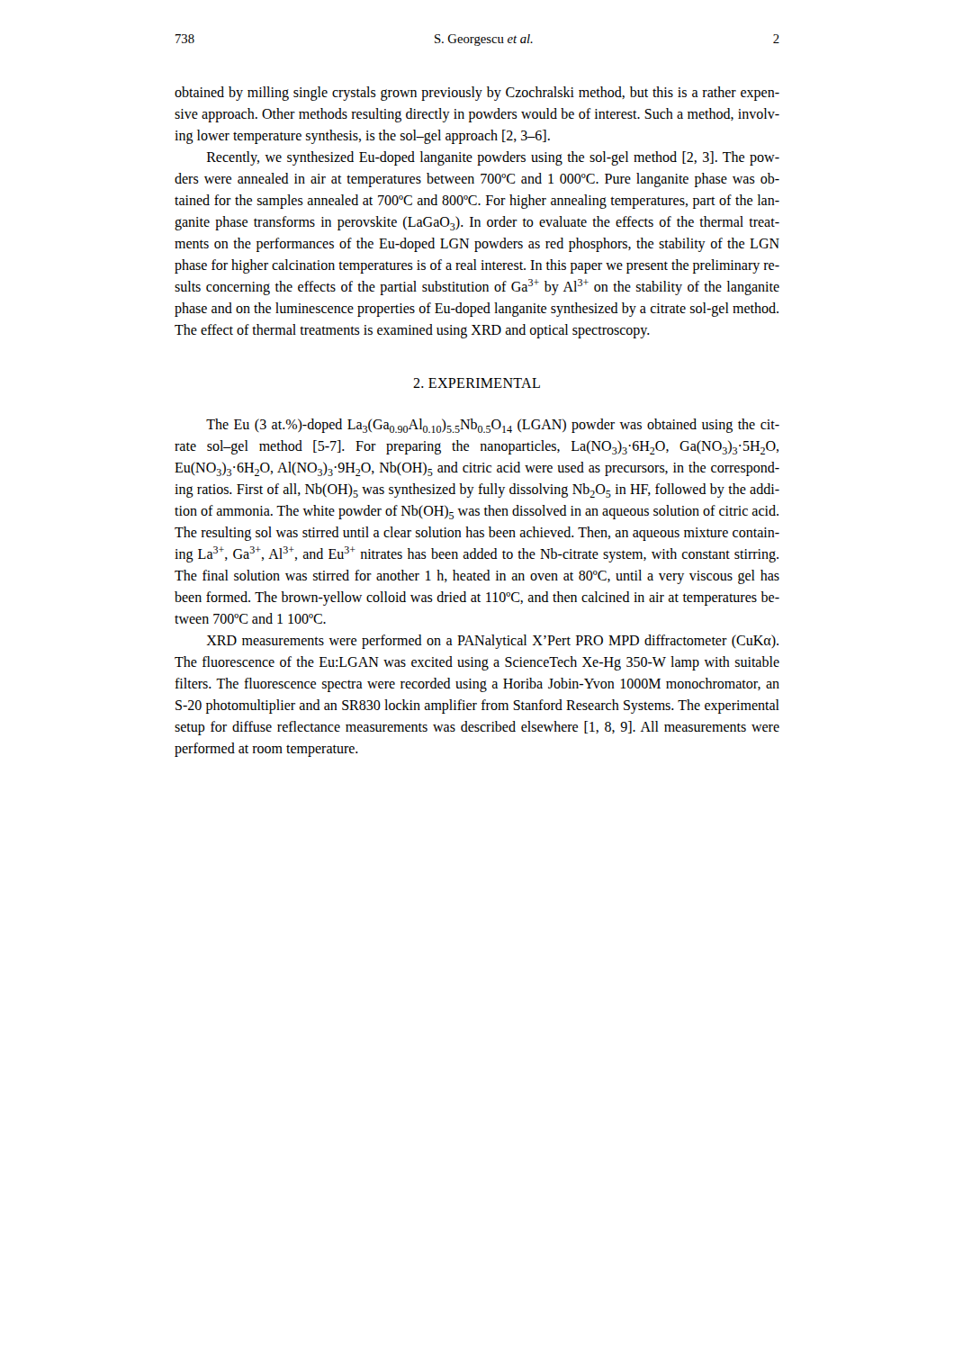738 S. Georgescu et al. 2
obtained by milling single crystals grown previously by Czochralski method, but this is a rather expensive approach. Other methods resulting directly in powders would be of interest. Such a method, involving lower temperature synthesis, is the sol–gel approach [2, 3–6].
Recently, we synthesized Eu-doped langanite powders using the sol-gel method [2, 3]. The powders were annealed in air at temperatures between 700ºC and 1 000ºC. Pure langanite phase was obtained for the samples annealed at 700ºC and 800ºC. For higher annealing temperatures, part of the langanite phase transforms in perovskite (LaGaO3). In order to evaluate the effects of the thermal treatments on the performances of the Eu-doped LGN powders as red phosphors, the stability of the LGN phase for higher calcination temperatures is of a real interest. In this paper we present the preliminary results concerning the effects of the partial substitution of Ga3+ by Al3+ on the stability of the langanite phase and on the luminescence properties of Eu-doped langanite synthesized by a citrate sol-gel method. The effect of thermal treatments is examined using XRD and optical spectroscopy.
2. EXPERIMENTAL
The Eu (3 at.%)-doped La3(Ga0.90Al0.10)5.5Nb0.5O14 (LGAN) powder was obtained using the citrate sol–gel method [5-7]. For preparing the nanoparticles, La(NO3)3·6H2O, Ga(NO3)3·5H2O, Eu(NO3)3·6H2O, Al(NO3)3·9H2O, Nb(OH)5 and citric acid were used as precursors, in the corresponding ratios. First of all, Nb(OH)5 was synthesized by fully dissolving Nb2O5 in HF, followed by the addition of ammonia. The white powder of Nb(OH)5 was then dissolved in an aqueous solution of citric acid. The resulting sol was stirred until a clear solution has been achieved. Then, an aqueous mixture containing La3+, Ga3+, Al3+, and Eu3+ nitrates has been added to the Nb-citrate system, with constant stirring. The final solution was stirred for another 1 h, heated in an oven at 80ºC, until a very viscous gel has been formed. The brown-yellow colloid was dried at 110ºC, and then calcined in air at temperatures between 700ºC and 1 100ºC.
XRD measurements were performed on a PANalytical X’Pert PRO MPD diffractometer (CuKα). The fluorescence of the Eu:LGAN was excited using a ScienceTech Xe-Hg 350-W lamp with suitable filters. The fluorescence spectra were recorded using a Horiba Jobin-Yvon 1000M monochromator, an S-20 photomultiplier and an SR830 lockin amplifier from Stanford Research Systems. The experimental setup for diffuse reflectance measurements was described elsewhere [1, 8, 9]. All measurements were performed at room temperature.